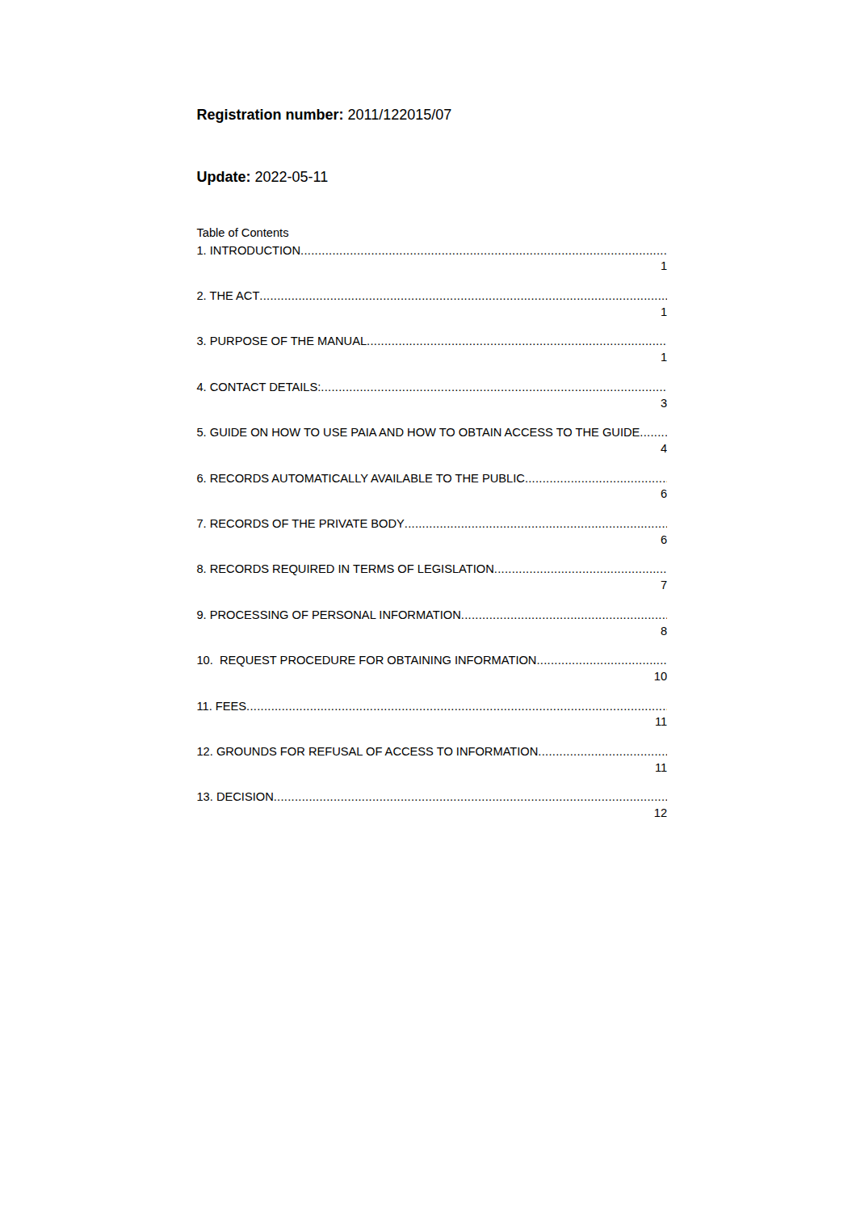Registration number: 2011/122015/07
Update: 2022-05-11
Table of Contents
1. INTRODUCTION................................................................................................................................. 1
2. THE ACT............................................................................................................................................. 1
3. PURPOSE OF THE MANUAL................................................................................................................. 1
4. CONTACT DETAILS:............................................................................................................................. 3
5. GUIDE ON HOW TO USE PAIA AND HOW TO OBTAIN ACCESS TO THE GUIDE.................................................... 4
6. RECORDS AUTOMATICALLY AVAILABLE TO THE PUBLIC.................................................................... 6
7. RECORDS OF THE PRIVATE BODY....................................................................................................... 6
8. RECORDS REQUIRED IN TERMS OF LEGISLATION............................................................................. 7
9. PROCESSING OF PERSONAL INFORMATION....................................................................................... 8
10. REQUEST PROCEDURE FOR OBTAINING INFORMATION.............................................................. 10
11. FEES................................................................................................................................................. 11
12. GROUNDS FOR REFUSAL OF ACCESS TO INFORMATION.............................................................. 11
13. DECISION......................................................................................................................................... 12